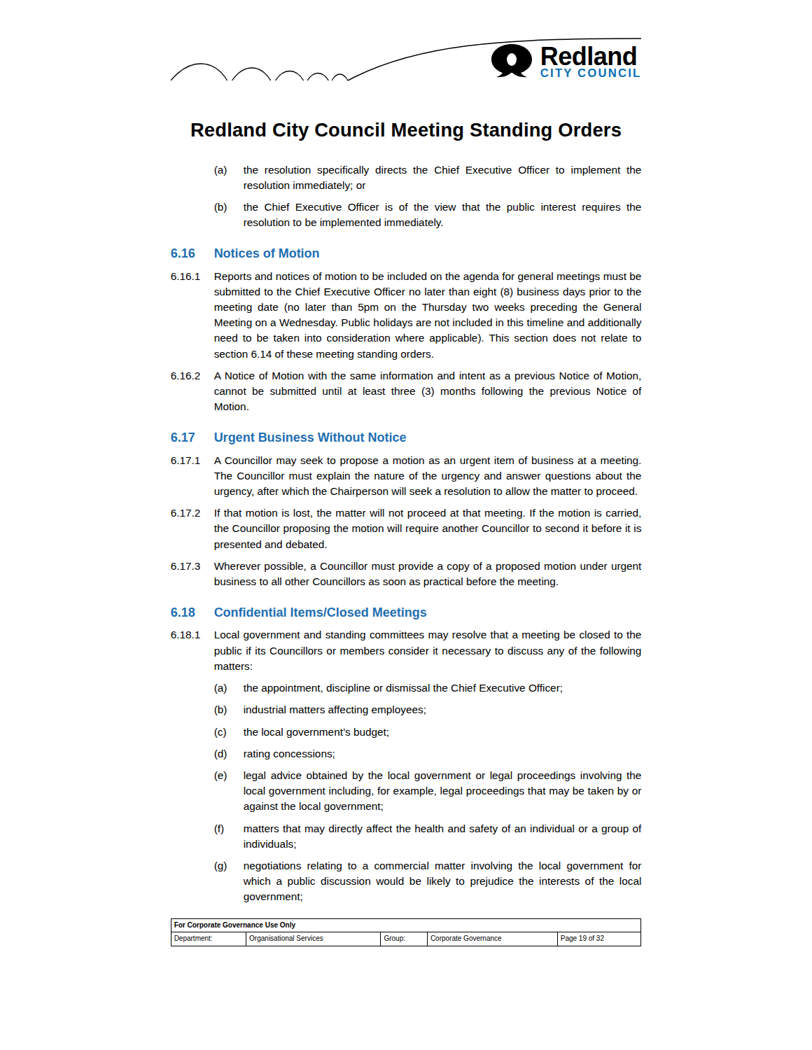Redland CITY COUNCIL
Redland City Council Meeting Standing Orders
(a)
the resolution specifically directs the Chief Executive Officer to implement the resolution immediately; or
(b)
the Chief Executive Officer is of the view that the public interest requires the resolution to be implemented immediately.
6.16 Notices of Motion
6.16.1
Reports and notices of motion to be included on the agenda for general meetings must be submitted to the Chief Executive Officer no later than eight (8) business days prior to the meeting date (no later than 5pm on the Thursday two weeks preceding the General Meeting on a Wednesday. Public holidays are not included in this timeline and additionally need to be taken into consideration where applicable). This section does not relate to section 6.14 of these meeting standing orders.
6.16.2
A Notice of Motion with the same information and intent as a previous Notice of Motion, cannot be submitted until at least three (3) months following the previous Notice of Motion.
6.17 Urgent Business Without Notice
6.17.1
A Councillor may seek to propose a motion as an urgent item of business at a meeting. The Councillor must explain the nature of the urgency and answer questions about the urgency, after which the Chairperson will seek a resolution to allow the matter to proceed.
6.17.2
If that motion is lost, the matter will not proceed at that meeting. If the motion is carried, the Councillor proposing the motion will require another Councillor to second it before it is presented and debated.
6.17.3
Wherever possible, a Councillor must provide a copy of a proposed motion under urgent business to all other Councillors as soon as practical before the meeting.
6.18 Confidential Items/Closed Meetings
6.18.1
Local government and standing committees may resolve that a meeting be closed to the public if its Councillors or members consider it necessary to discuss any of the following matters:
(a)
the appointment, discipline or dismissal the Chief Executive Officer;
(b)
industrial matters affecting employees;
(c)
the local government’s budget;
(d)
rating concessions;
(e)
legal advice obtained by the local government or legal proceedings involving the local government including, for example, legal proceedings that may be taken by or against the local government;
(f)
matters that may directly affect the health and safety of an individual or a group of individuals;
(g)
negotiations relating to a commercial matter involving the local government for which a public discussion would be likely to prejudice the interests of the local government;
| For Corporate Governance Use Only |
| Department: | Organisational Services | Group: | Corporate Governance | Page 19 of 32 |